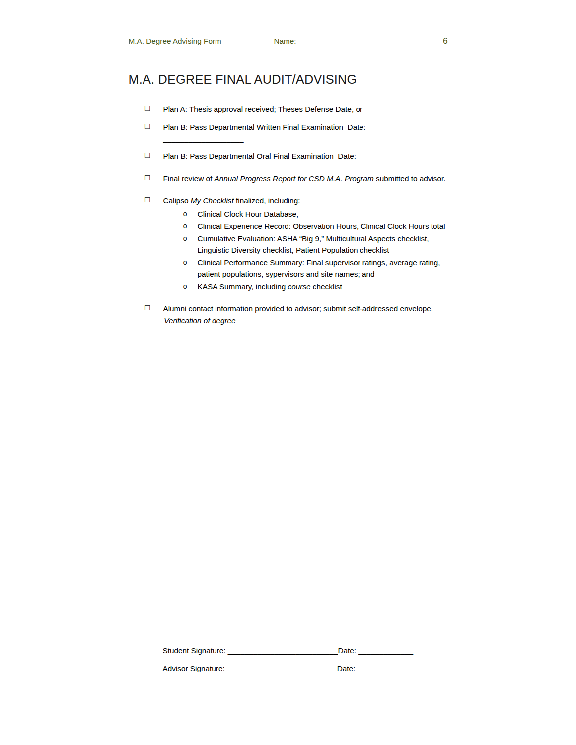M.A. Degree Advising Form Name: ______________________________ 6
M.A. DEGREE FINAL AUDIT/ADVISING
Plan A: Thesis approval received; Theses Defense Date, or
Plan B: Pass Departmental Written Final Examination Date: ___________________
Plan B: Pass Departmental Oral Final Examination Date: _______________
Final review of Annual Progress Report for CSD M.A. Program submitted to advisor.
Calipso My Checklist finalized, including:
Clinical Clock Hour Database,
Clinical Experience Record: Observation Hours, Clinical Clock Hours total
Cumulative Evaluation: ASHA “Big 9,” Multicultural Aspects checklist, Linguistic Diversity checklist, Patient Population checklist
Clinical Performance Summary: Final supervisor ratings, average rating, patient populations, sypervisors and site names; and
KASA Summary, including course checklist
Alumni contact information provided to advisor; submit self-addressed envelope. Verification of degree
Student Signature: __________________________ Date: _____________
Advisor Signature: __________________________ Date: _____________